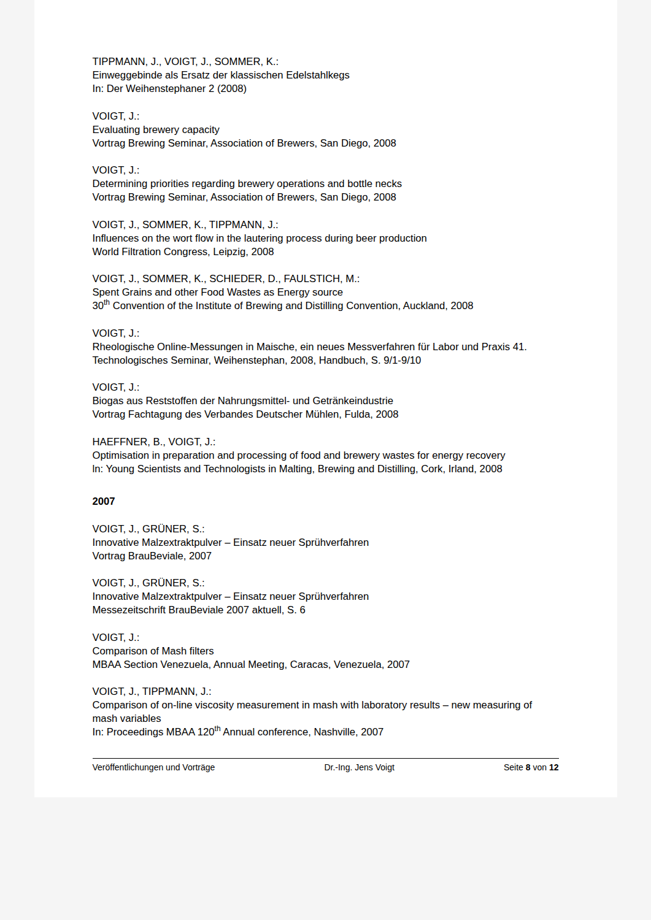TIPPMANN, J., VOIGT, J., SOMMER, K.:
Einweggebinde als Ersatz der klassischen Edelstahlkegs
In: Der Weihenstephaner 2 (2008)
VOIGT, J.:
Evaluating brewery capacity
Vortrag Brewing Seminar, Association of Brewers, San Diego, 2008
VOIGT, J.:
Determining priorities regarding brewery operations and bottle necks
Vortrag Brewing Seminar, Association of Brewers, San Diego, 2008
VOIGT, J., SOMMER, K., TIPPMANN, J.:
Influences on the wort flow in the lautering process during beer production
World Filtration Congress, Leipzig, 2008
VOIGT, J., SOMMER, K., SCHIEDER, D., FAULSTICH, M.:
Spent Grains and other Food Wastes as Energy source
30th Convention of the Institute of Brewing and Distilling Convention, Auckland, 2008
VOIGT, J.:
Rheologische Online-Messungen in Maische, ein neues Messverfahren für Labor und Praxis 41.
Technologisches Seminar, Weihenstephan, 2008, Handbuch, S. 9/1-9/10
VOIGT, J.:
Biogas aus Reststoffen der Nahrungsmittel- und Getränkeindustrie
Vortrag Fachtagung des Verbandes Deutscher Mühlen, Fulda, 2008
HAEFFNER, B., VOIGT, J.:
Optimisation in preparation and processing of food and brewery wastes for energy recovery
ln: Young Scientists and Technologists in Malting, Brewing and Distilling, Cork, Irland, 2008
2007
VOIGT, J., GRÜNER, S.:
Innovative Malzextraktpulver – Einsatz neuer Sprühverfahren
Vortrag BrauBeviale, 2007
VOIGT, J., GRÜNER, S.:
Innovative Malzextraktpulver – Einsatz neuer Sprühverfahren
Messezeitschrift BrauBeviale 2007 aktuell, S. 6
VOIGT, J.:
Comparison of Mash filters
MBAA Section Venezuela, Annual Meeting, Caracas, Venezuela, 2007
VOIGT, J., TIPPMANN, J.:
Comparison of on-line viscosity measurement in mash with laboratory results – new measuring of mash variables
In: Proceedings MBAA 120th Annual conference, Nashville, 2007
Veröffentlichungen und Vorträge Dr.-Ing. Jens Voigt Seite 8 von 12